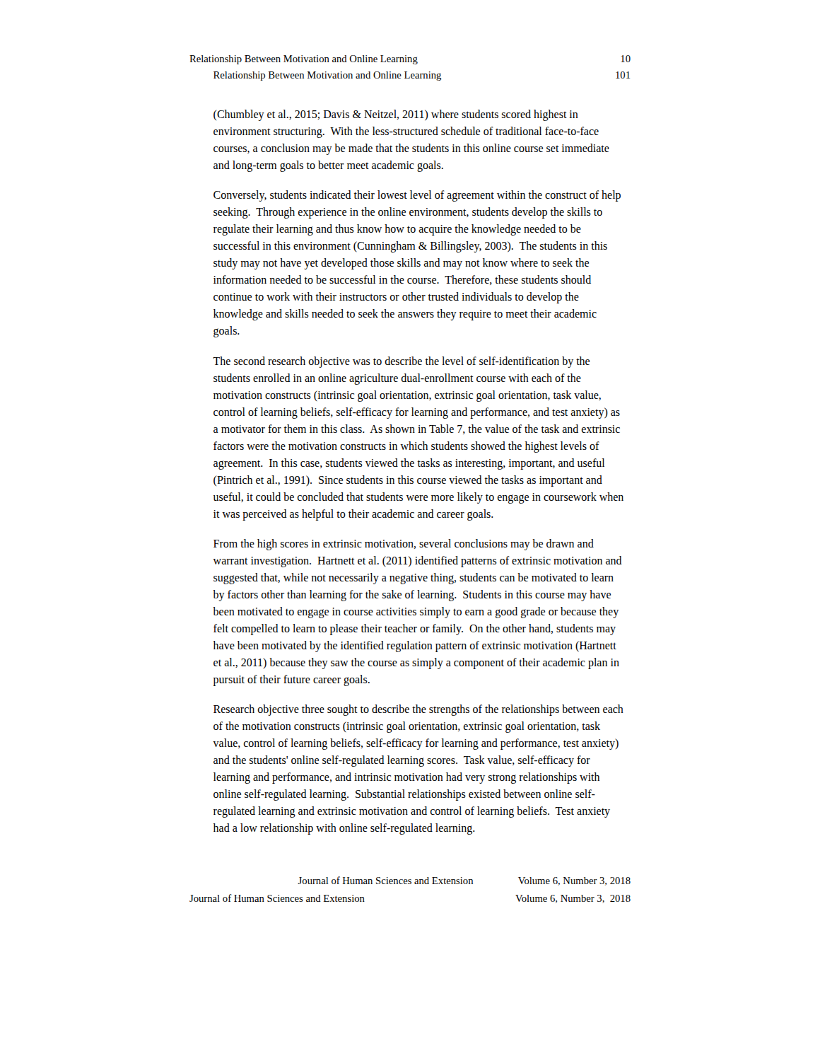Relationship Between Motivation and Online Learning 10
Relationship Between Motivation and Online Learning 101
(Chumbley et al., 2015; Davis & Neitzel, 2011) where students scored highest in environment structuring. With the less-structured schedule of traditional face-to-face courses, a conclusion may be made that the students in this online course set immediate and long-term goals to better meet academic goals.
Conversely, students indicated their lowest level of agreement within the construct of help seeking. Through experience in the online environment, students develop the skills to regulate their learning and thus know how to acquire the knowledge needed to be successful in this environment (Cunningham & Billingsley, 2003). The students in this study may not have yet developed those skills and may not know where to seek the information needed to be successful in the course. Therefore, these students should continue to work with their instructors or other trusted individuals to develop the knowledge and skills needed to seek the answers they require to meet their academic goals.
The second research objective was to describe the level of self-identification by the students enrolled in an online agriculture dual-enrollment course with each of the motivation constructs (intrinsic goal orientation, extrinsic goal orientation, task value, control of learning beliefs, self-efficacy for learning and performance, and test anxiety) as a motivator for them in this class. As shown in Table 7, the value of the task and extrinsic factors were the motivation constructs in which students showed the highest levels of agreement. In this case, students viewed the tasks as interesting, important, and useful (Pintrich et al., 1991). Since students in this course viewed the tasks as important and useful, it could be concluded that students were more likely to engage in coursework when it was perceived as helpful to their academic and career goals.
From the high scores in extrinsic motivation, several conclusions may be drawn and warrant investigation. Hartnett et al. (2011) identified patterns of extrinsic motivation and suggested that, while not necessarily a negative thing, students can be motivated to learn by factors other than learning for the sake of learning. Students in this course may have been motivated to engage in course activities simply to earn a good grade or because they felt compelled to learn to please their teacher or family. On the other hand, students may have been motivated by the identified regulation pattern of extrinsic motivation (Hartnett et al., 2011) because they saw the course as simply a component of their academic plan in pursuit of their future career goals.
Research objective three sought to describe the strengths of the relationships between each of the motivation constructs (intrinsic goal orientation, extrinsic goal orientation, task value, control of learning beliefs, self-efficacy for learning and performance, test anxiety) and the students' online self-regulated learning scores. Task value, self-efficacy for learning and performance, and intrinsic motivation had very strong relationships with online self-regulated learning. Substantial relationships existed between online self-regulated learning and extrinsic motivation and control of learning beliefs. Test anxiety had a low relationship with online self-regulated learning.
Journal of Human Sciences and Extension Volume 6, Number 3, 2018
Journal of Human Sciences and Extension Volume 6, Number 3, 2018